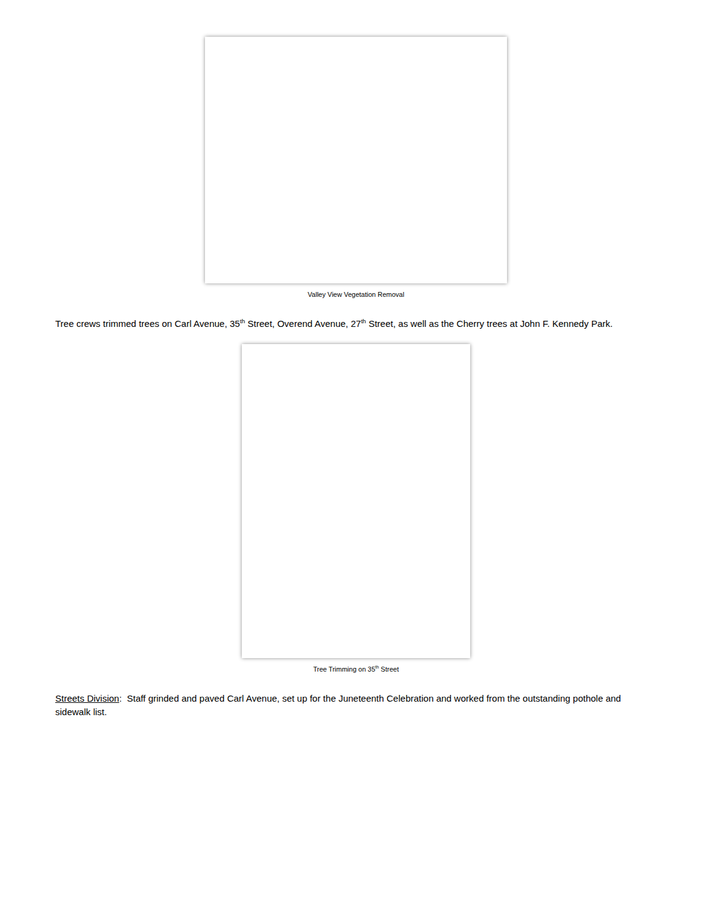Valley View Vegetation Removal
Tree crews trimmed trees on Carl Avenue, 35th Street, Overend Avenue, 27th Street, as well as the Cherry trees at John F. Kennedy Park.
Tree Trimming on 35th Street
Streets Division: Staff grinded and paved Carl Avenue, set up for the Juneteenth Celebration and worked from the outstanding pothole and sidewalk list.